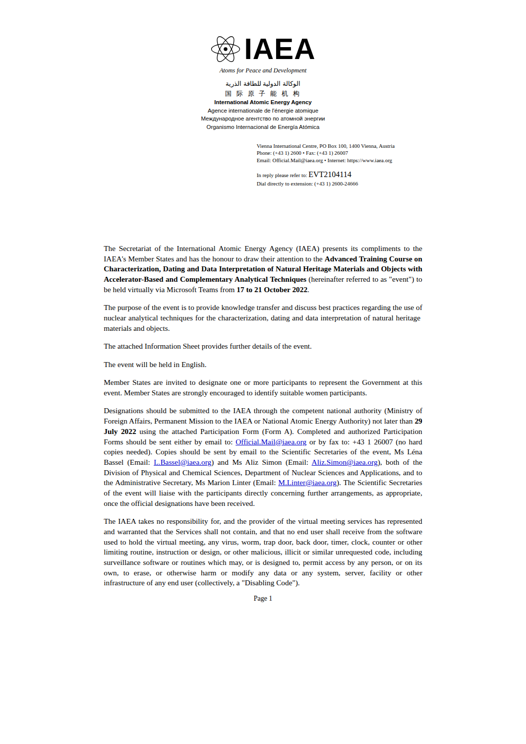IAEA
Atoms for Peace and Development
الوكالة الدولية للطاقة الذرية
国 际 原 子 能 机 构
International Atomic Energy Agency
Agence internationale de l'énergie atomique
Международное агентство по атомной энергии
Organismo Internacional de Energía Atómica
Vienna International Centre, PO Box 100, 1400 Vienna, Austria
Phone: (+43 1) 2600 • Fax: (+43 1) 26007
Email: Official.Mail@iaea.org • Internet: https://www.iaea.org
In reply please refer to: EVT2104114
Dial directly to extension: (+43 1) 2600-24666
The Secretariat of the International Atomic Energy Agency (IAEA) presents its compliments to the IAEA's Member States and has the honour to draw their attention to the Advanced Training Course on Characterization, Dating and Data Interpretation of Natural Heritage Materials and Objects with Accelerator-Based and Complementary Analytical Techniques (hereinafter referred to as "event") to be held virtually via Microsoft Teams from 17 to 21 October 2022.
The purpose of the event is to provide knowledge transfer and discuss best practices regarding the use of nuclear analytical techniques for the characterization, dating and data interpretation of natural heritage materials and objects.
The attached Information Sheet provides further details of the event.
The event will be held in English.
Member States are invited to designate one or more participants to represent the Government at this event. Member States are strongly encouraged to identify suitable women participants.
Designations should be submitted to the IAEA through the competent national authority (Ministry of Foreign Affairs, Permanent Mission to the IAEA or National Atomic Energy Authority) not later than 29 July 2022 using the attached Participation Form (Form A). Completed and authorized Participation Forms should be sent either by email to: Official.Mail@iaea.org or by fax to: +43 1 26007 (no hard copies needed). Copies should be sent by email to the Scientific Secretaries of the event, Ms Léna Bassel (Email: L.Bassel@iaea.org) and Ms Aliz Simon (Email: Aliz.Simon@iaea.org), both of the Division of Physical and Chemical Sciences, Department of Nuclear Sciences and Applications, and to the Administrative Secretary, Ms Marion Linter (Email: M.Linter@iaea.org). The Scientific Secretaries of the event will liaise with the participants directly concerning further arrangements, as appropriate, once the official designations have been received.
The IAEA takes no responsibility for, and the provider of the virtual meeting services has represented and warranted that the Services shall not contain, and that no end user shall receive from the software used to hold the virtual meeting, any virus, worm, trap door, back door, timer, clock, counter or other limiting routine, instruction or design, or other malicious, illicit or similar unrequested code, including surveillance software or routines which may, or is designed to, permit access by any person, or on its own, to erase, or otherwise harm or modify any data or any system, server, facility or other infrastructure of any end user (collectively, a "Disabling Code").
Page 1